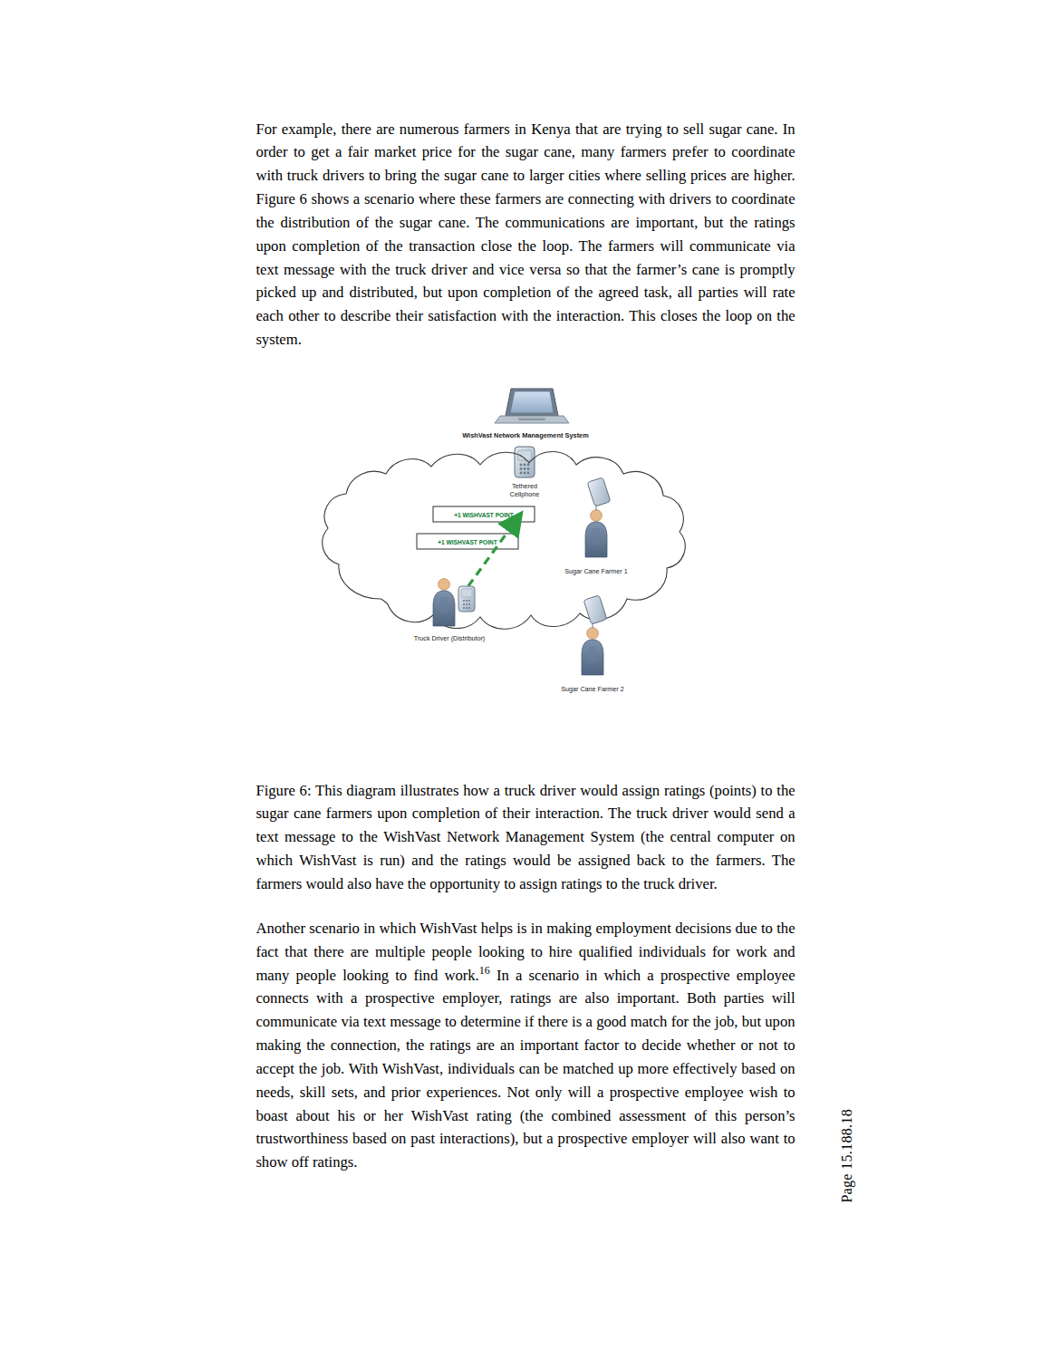For example, there are numerous farmers in Kenya that are trying to sell sugar cane. In order to get a fair market price for the sugar cane, many farmers prefer to coordinate with truck drivers to bring the sugar cane to larger cities where selling prices are higher. Figure 6 shows a scenario where these farmers are connecting with drivers to coordinate the distribution of the sugar cane. The communications are important, but the ratings upon completion of the transaction close the loop. The farmers will communicate via text message with the truck driver and vice versa so that the farmer’s cane is promptly picked up and distributed, but upon completion of the agreed task, all parties will rate each other to describe their satisfaction with the interaction. This closes the loop on the system.
WishVast Network Management System Tethered Cellphone +1 WISHVAST POINT +1 WISHVAST POINT Truck Driver (Distributor) Sugar Cane Farmer 1 Sugar Cane Farmer 2
Figure 6: This diagram illustrates how a truck driver would assign ratings (points) to the sugar cane farmers upon completion of their interaction. The truck driver would send a text message to the WishVast Network Management System (the central computer on which WishVast is run) and the ratings would be assigned back to the farmers. The farmers would also have the opportunity to assign ratings to the truck driver.
Another scenario in which WishVast helps is in making employment decisions due to the fact that there are multiple people looking to hire qualified individuals for work and many people looking to find work.16 In a scenario in which a prospective employee connects with a prospective employer, ratings are also important. Both parties will communicate via text message to determine if there is a good match for the job, but upon making the connection, the ratings are an important factor to decide whether or not to accept the job. With WishVast, individuals can be matched up more effectively based on needs, skill sets, and prior experiences. Not only will a prospective employee wish to boast about his or her WishVast rating (the combined assessment of this person’s trustworthiness based on past interactions), but a prospective employer will also want to show off ratings.
Page 15.188.18